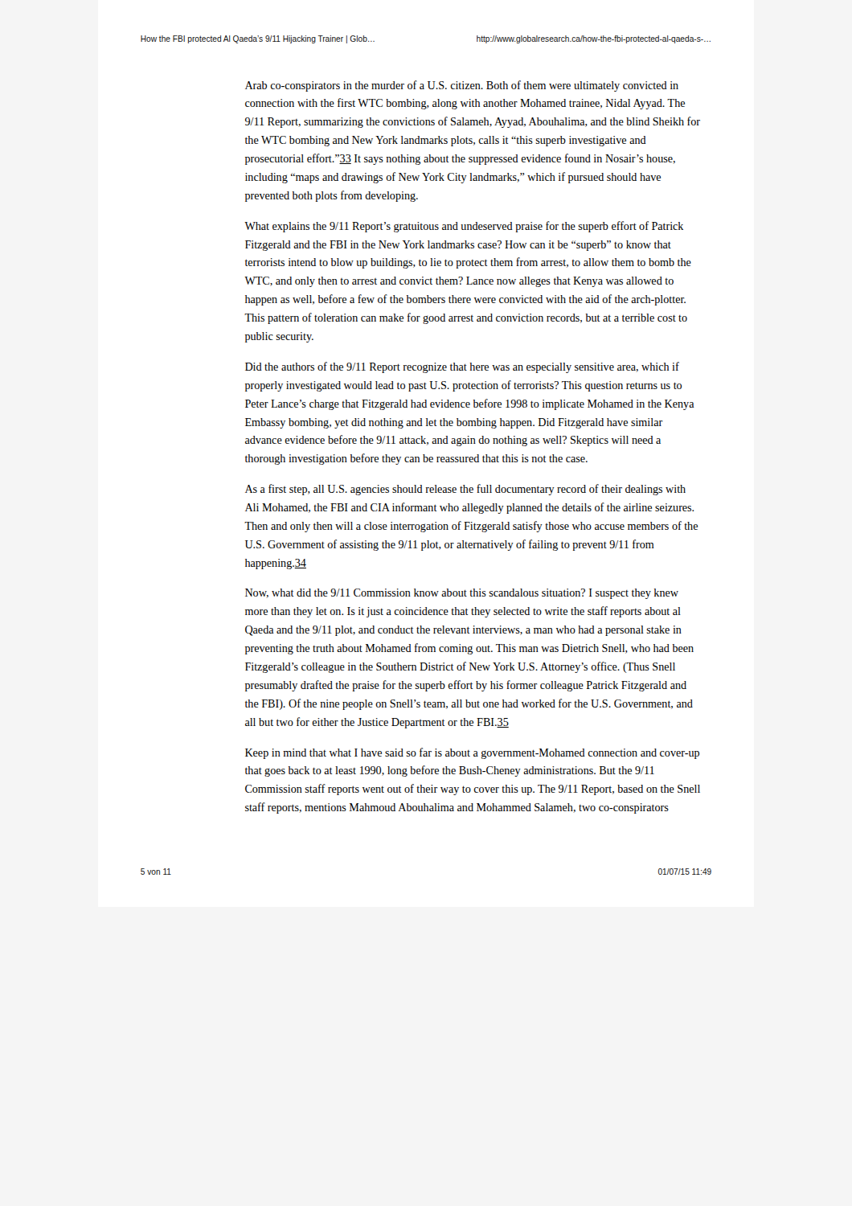How the FBI protected Al Qaeda’s 9/11 Hijacking Trainer | Glob…
http://www.globalresearch.ca/how-the-fbi-protected-al-qaeda-s-…
Arab co-conspirators in the murder of a U.S. citizen. Both of them were ultimately convicted in connection with the first WTC bombing, along with another Mohamed trainee, Nidal Ayyad. The 9/11 Report, summarizing the convictions of Salameh, Ayyad, Abouhalima, and the blind Sheikh for the WTC bombing and New York landmarks plots, calls it “this superb investigative and prosecutorial effort.”33 It says nothing about the suppressed evidence found in Nosair’s house, including “maps and drawings of New York City landmarks,” which if pursued should have prevented both plots from developing.
What explains the 9/11 Report’s gratuitous and undeserved praise for the superb effort of Patrick Fitzgerald and the FBI in the New York landmarks case? How can it be “superb” to know that terrorists intend to blow up buildings, to lie to protect them from arrest, to allow them to bomb the WTC, and only then to arrest and convict them? Lance now alleges that Kenya was allowed to happen as well, before a few of the bombers there were convicted with the aid of the arch-plotter. This pattern of toleration can make for good arrest and conviction records, but at a terrible cost to public security.
Did the authors of the 9/11 Report recognize that here was an especially sensitive area, which if properly investigated would lead to past U.S. protection of terrorists? This question returns us to Peter Lance’s charge that Fitzgerald had evidence before 1998 to implicate Mohamed in the Kenya Embassy bombing, yet did nothing and let the bombing happen. Did Fitzgerald have similar advance evidence before the 9/11 attack, and again do nothing as well? Skeptics will need a thorough investigation before they can be reassured that this is not the case.
As a first step, all U.S. agencies should release the full documentary record of their dealings with Ali Mohamed, the FBI and CIA informant who allegedly planned the details of the airline seizures. Then and only then will a close interrogation of Fitzgerald satisfy those who accuse members of the U.S. Government of assisting the 9/11 plot, or alternatively of failing to prevent 9/11 from happening.34
Now, what did the 9/11 Commission know about this scandalous situation? I suspect they knew more than they let on. Is it just a coincidence that they selected to write the staff reports about al Qaeda and the 9/11 plot, and conduct the relevant interviews, a man who had a personal stake in preventing the truth about Mohamed from coming out. This man was Dietrich Snell, who had been Fitzgerald’s colleague in the Southern District of New York U.S. Attorney’s office. (Thus Snell presumably drafted the praise for the superb effort by his former colleague Patrick Fitzgerald and the FBI). Of the nine people on Snell’s team, all but one had worked for the U.S. Government, and all but two for either the Justice Department or the FBI.35
Keep in mind that what I have said so far is about a government-Mohamed connection and cover-up that goes back to at least 1990, long before the Bush-Cheney administrations. But the 9/11 Commission staff reports went out of their way to cover this up. The 9/11 Report, based on the Snell staff reports, mentions Mahmoud Abouhalima and Mohammed Salameh, two co-conspirators
5 von 11
01/07/15 11:49